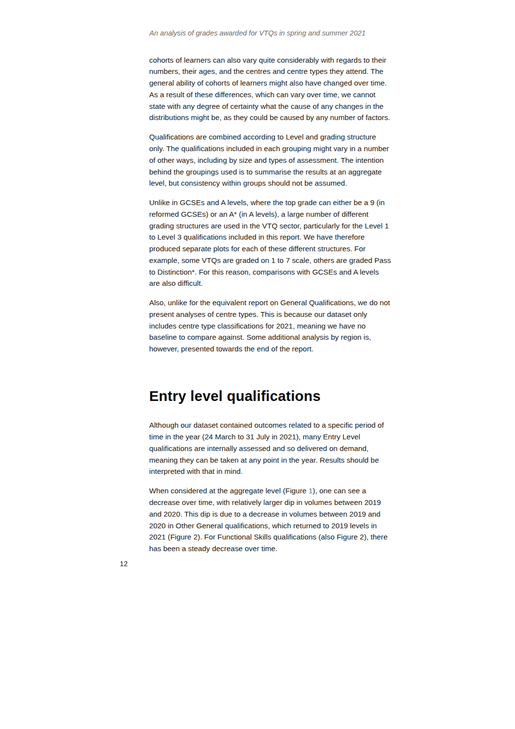An analysis of grades awarded for VTQs in spring and summer 2021
cohorts of learners can also vary quite considerably with regards to their numbers, their ages, and the centres and centre types they attend. The general ability of cohorts of learners might also have changed over time. As a result of these differences, which can vary over time, we cannot state with any degree of certainty what the cause of any changes in the distributions might be, as they could be caused by any number of factors.
Qualifications are combined according to Level and grading structure only. The qualifications included in each grouping might vary in a number of other ways, including by size and types of assessment. The intention behind the groupings used is to summarise the results at an aggregate level, but consistency within groups should not be assumed.
Unlike in GCSEs and A levels, where the top grade can either be a 9 (in reformed GCSEs) or an A* (in A levels), a large number of different grading structures are used in the VTQ sector, particularly for the Level 1 to Level 3 qualifications included in this report. We have therefore produced separate plots for each of these different structures. For example, some VTQs are graded on 1 to 7 scale, others are graded Pass to Distinction*. For this reason, comparisons with GCSEs and A levels are also difficult.
Also, unlike for the equivalent report on General Qualifications, we do not present analyses of centre types. This is because our dataset only includes centre type classifications for 2021, meaning we have no baseline to compare against. Some additional analysis by region is, however, presented towards the end of the report.
Entry level qualifications
Although our dataset contained outcomes related to a specific period of time in the year (24 March to 31 July in 2021), many Entry Level qualifications are internally assessed and so delivered on demand, meaning they can be taken at any point in the year. Results should be interpreted with that in mind.
When considered at the aggregate level (Figure 1), one can see a decrease over time, with relatively larger dip in volumes between 2019 and 2020. This dip is due to a decrease in volumes between 2019 and 2020 in Other General qualifications, which returned to 2019 levels in 2021 (Figure 2). For Functional Skills qualifications (also Figure 2), there has been a steady decrease over time.
12